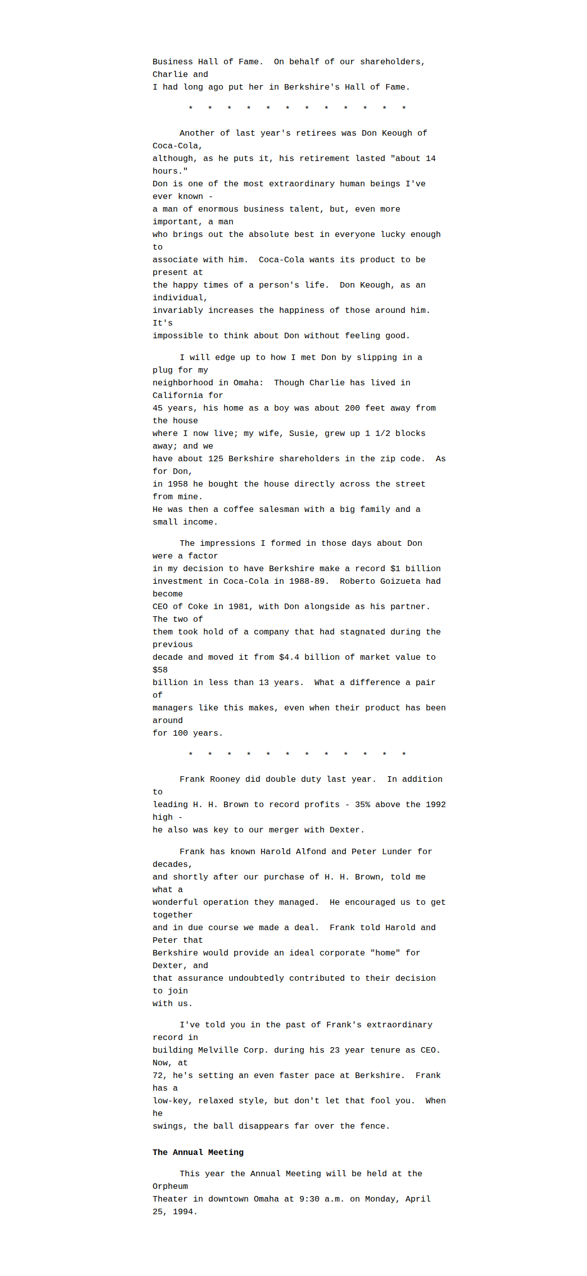Business Hall of Fame. On behalf of our shareholders, Charlie and I had long ago put her in Berkshire's Hall of Fame.
* * * * * * * * * * * *
Another of last year's retirees was Don Keough of Coca-Cola, although, as he puts it, his retirement lasted "about 14 hours." Don is one of the most extraordinary human beings I've ever known - a man of enormous business talent, but, even more important, a man who brings out the absolute best in everyone lucky enough to associate with him. Coca-Cola wants its product to be present at the happy times of a person's life. Don Keough, as an individual, invariably increases the happiness of those around him. It's impossible to think about Don without feeling good.
I will edge up to how I met Don by slipping in a plug for my neighborhood in Omaha: Though Charlie has lived in California for 45 years, his home as a boy was about 200 feet away from the house where I now live; my wife, Susie, grew up 1 1/2 blocks away; and we have about 125 Berkshire shareholders in the zip code. As for Don, in 1958 he bought the house directly across the street from mine. He was then a coffee salesman with a big family and a small income.
The impressions I formed in those days about Don were a factor in my decision to have Berkshire make a record $1 billion investment in Coca-Cola in 1988-89. Roberto Goizueta had become CEO of Coke in 1981, with Don alongside as his partner. The two of them took hold of a company that had stagnated during the previous decade and moved it from $4.4 billion of market value to $58 billion in less than 13 years. What a difference a pair of managers like this makes, even when their product has been around for 100 years.
* * * * * * * * * * * *
Frank Rooney did double duty last year. In addition to leading H. H. Brown to record profits - 35% above the 1992 high - he also was key to our merger with Dexter.
Frank has known Harold Alfond and Peter Lunder for decades, and shortly after our purchase of H. H. Brown, told me what a wonderful operation they managed. He encouraged us to get together and in due course we made a deal. Frank told Harold and Peter that Berkshire would provide an ideal corporate "home" for Dexter, and that assurance undoubtedly contributed to their decision to join with us.
I've told you in the past of Frank's extraordinary record in building Melville Corp. during his 23 year tenure as CEO. Now, at 72, he's setting an even faster pace at Berkshire. Frank has a low-key, relaxed style, but don't let that fool you. When he swings, the ball disappears far over the fence.
The Annual Meeting
This year the Annual Meeting will be held at the Orpheum Theater in downtown Omaha at 9:30 a.m. on Monday, April 25, 1994.